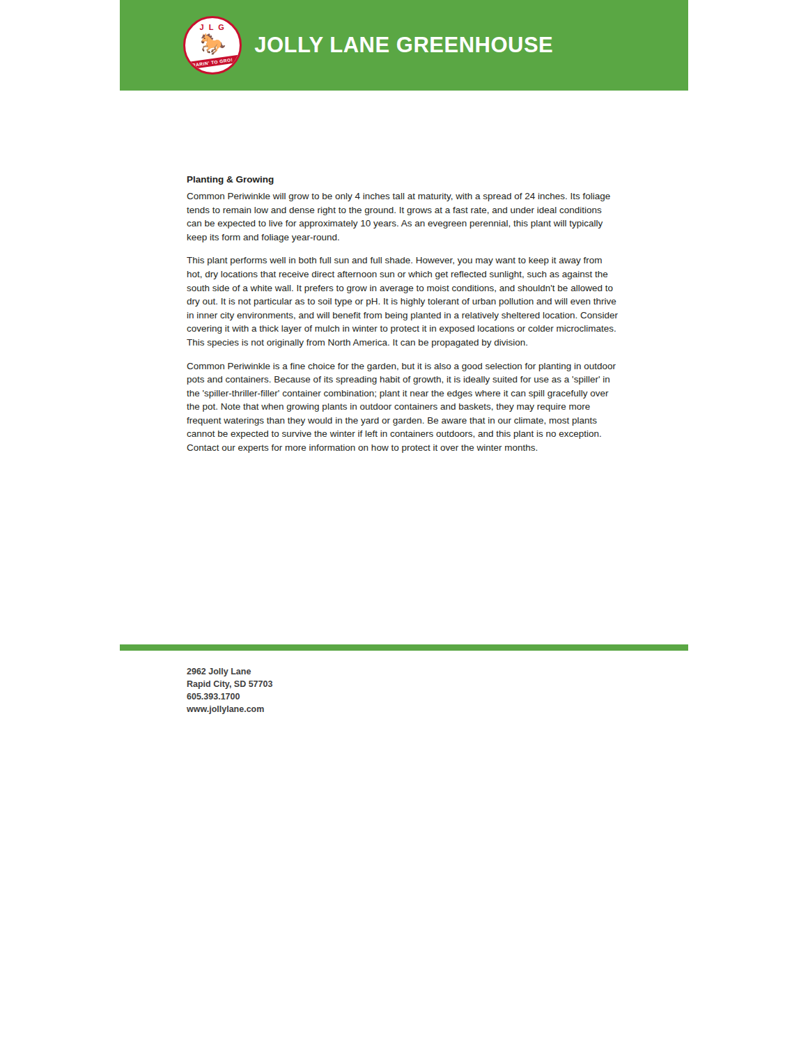J L G
🐎
RARIN' TO GRO!
Jolly Lane Greenhouse
Planting & Growing
Common Periwinkle will grow to be only 4 inches tall at maturity, with a spread of 24 inches. Its foliage tends to remain low and dense right to the ground. It grows at a fast rate, and under ideal conditions can be expected to live for approximately 10 years. As an evegreen perennial, this plant will typically keep its form and foliage year-round.
This plant performs well in both full sun and full shade. However, you may want to keep it away from hot, dry locations that receive direct afternoon sun or which get reflected sunlight, such as against the south side of a white wall. It prefers to grow in average to moist conditions, and shouldn't be allowed to dry out. It is not particular as to soil type or pH. It is highly tolerant of urban pollution and will even thrive in inner city environments, and will benefit from being planted in a relatively sheltered location. Consider covering it with a thick layer of mulch in winter to protect it in exposed locations or colder microclimates. This species is not originally from North America. It can be propagated by division.
Common Periwinkle is a fine choice for the garden, but it is also a good selection for planting in outdoor pots and containers. Because of its spreading habit of growth, it is ideally suited for use as a 'spiller' in the 'spiller-thriller-filler' container combination; plant it near the edges where it can spill gracefully over the pot. Note that when growing plants in outdoor containers and baskets, they may require more frequent waterings than they would in the yard or garden. Be aware that in our climate, most plants cannot be expected to survive the winter if left in containers outdoors, and this plant is no exception. Contact our experts for more information on how to protect it over the winter months.
2962 Jolly Lane
Rapid City, SD 57703
605.393.1700
www.jollylane.com